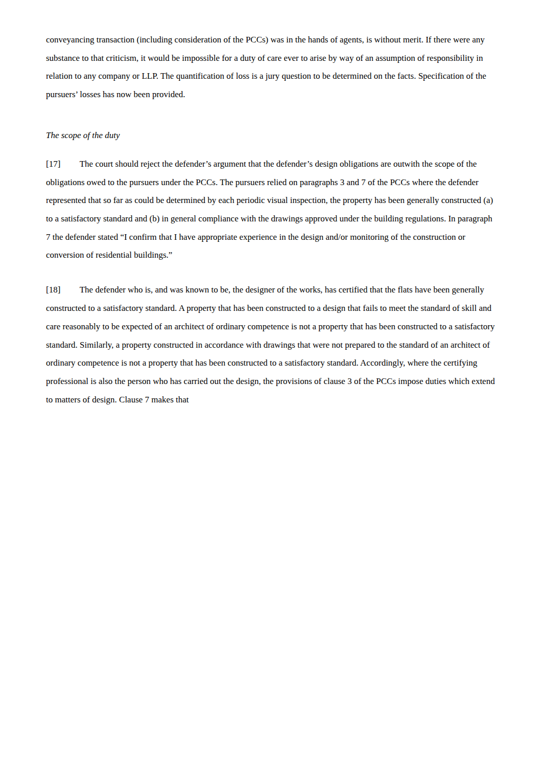conveyancing transaction (including consideration of the PCCs) was in the hands of agents, is without merit. If there were any substance to that criticism, it would be impossible for a duty of care ever to arise by way of an assumption of responsibility in relation to any company or LLP. The quantification of loss is a jury question to be determined on the facts. Specification of the pursuers’ losses has now been provided.
The scope of the duty
[17] The court should reject the defender’s argument that the defender’s design obligations are outwith the scope of the obligations owed to the pursuers under the PCCs. The pursuers relied on paragraphs 3 and 7 of the PCCs where the defender represented that so far as could be determined by each periodic visual inspection, the property has been generally constructed (a) to a satisfactory standard and (b) in general compliance with the drawings approved under the building regulations. In paragraph 7 the defender stated “I confirm that I have appropriate experience in the design and/or monitoring of the construction or conversion of residential buildings.”
[18] The defender who is, and was known to be, the designer of the works, has certified that the flats have been generally constructed to a satisfactory standard. A property that has been constructed to a design that fails to meet the standard of skill and care reasonably to be expected of an architect of ordinary competence is not a property that has been constructed to a satisfactory standard. Similarly, a property constructed in accordance with drawings that were not prepared to the standard of an architect of ordinary competence is not a property that has been constructed to a satisfactory standard. Accordingly, where the certifying professional is also the person who has carried out the design, the provisions of clause 3 of the PCCs impose duties which extend to matters of design. Clause 7 makes that